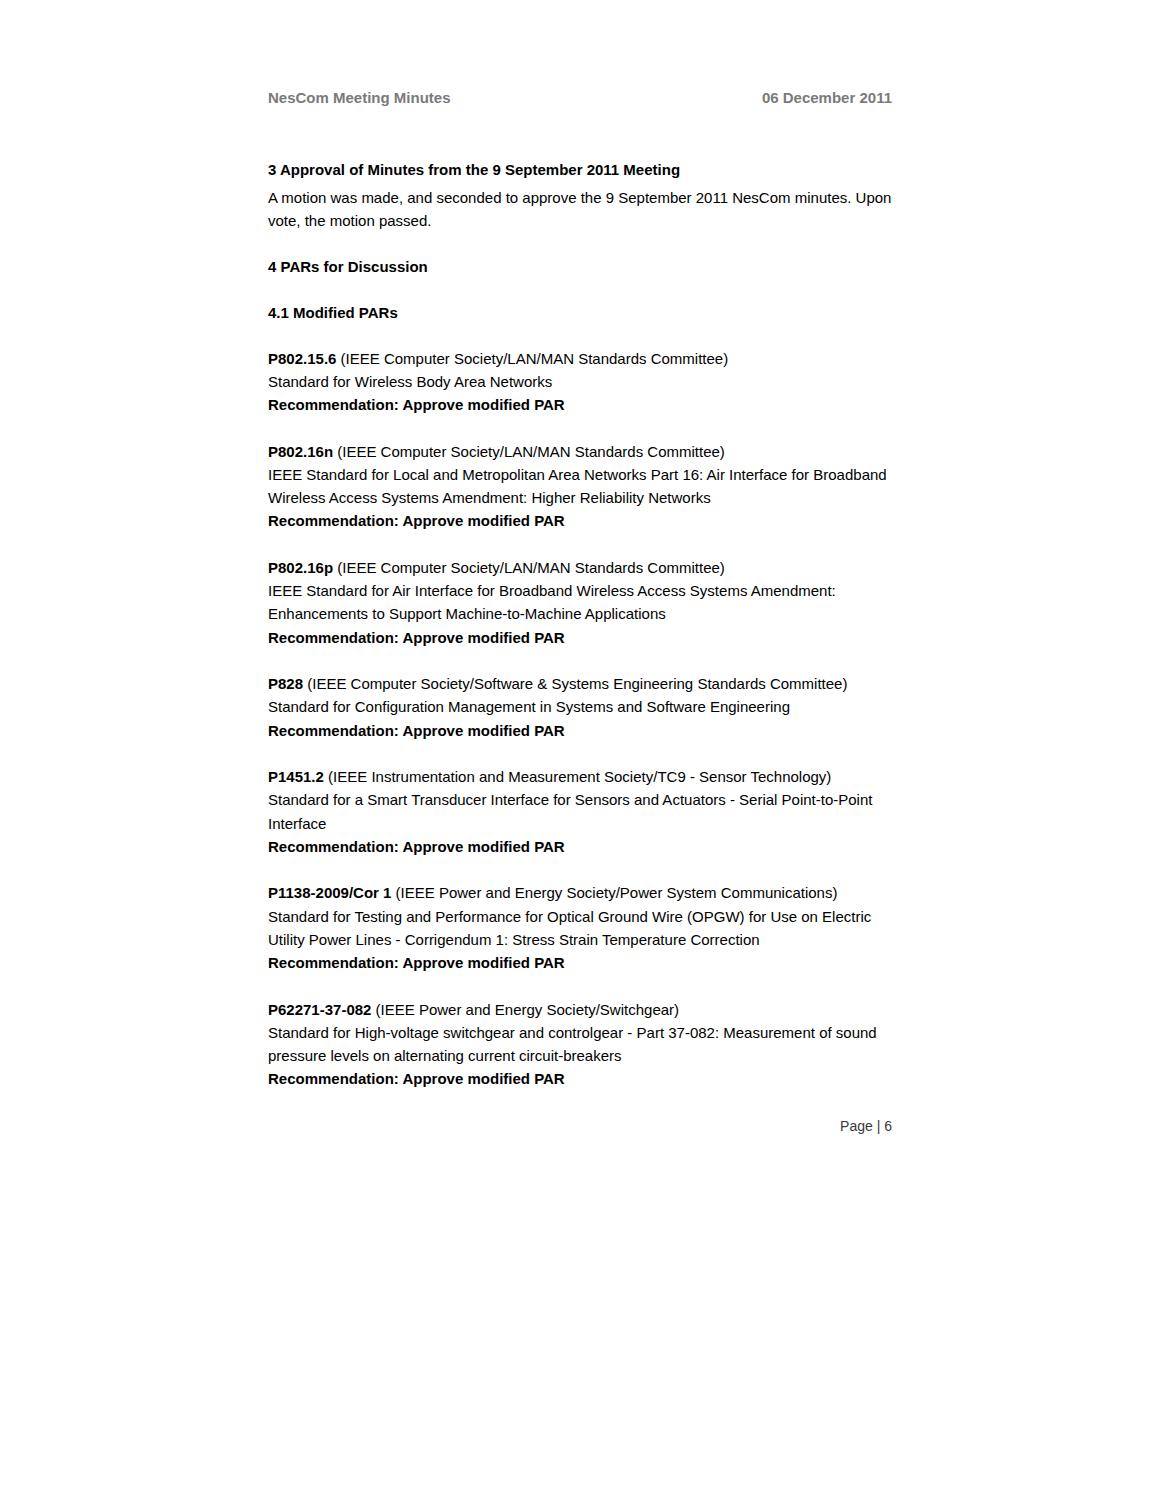NesCom Meeting Minutes 06 December 2011
3 Approval of Minutes from the 9 September 2011 Meeting
A motion was made, and seconded to approve the 9 September 2011 NesCom minutes. Upon vote, the motion passed.
4 PARs for Discussion
4.1 Modified PARs
P802.15.6 (IEEE Computer Society/LAN/MAN Standards Committee)
Standard for Wireless Body Area Networks
Recommendation: Approve modified PAR
P802.16n (IEEE Computer Society/LAN/MAN Standards Committee)
IEEE Standard for Local and Metropolitan Area Networks Part 16: Air Interface for Broadband Wireless Access Systems Amendment: Higher Reliability Networks
Recommendation: Approve modified PAR
P802.16p (IEEE Computer Society/LAN/MAN Standards Committee)
IEEE Standard for Air Interface for Broadband Wireless Access Systems Amendment: Enhancements to Support Machine-to-Machine Applications
Recommendation: Approve modified PAR
P828 (IEEE Computer Society/Software & Systems Engineering Standards Committee)
Standard for Configuration Management in Systems and Software Engineering
Recommendation: Approve modified PAR
P1451.2 (IEEE Instrumentation and Measurement Society/TC9 - Sensor Technology)
Standard for a Smart Transducer Interface for Sensors and Actuators - Serial Point-to-Point Interface
Recommendation: Approve modified PAR
P1138-2009/Cor 1 (IEEE Power and Energy Society/Power System Communications)
Standard for Testing and Performance for Optical Ground Wire (OPGW) for Use on Electric Utility Power Lines - Corrigendum 1: Stress Strain Temperature Correction
Recommendation: Approve modified PAR
P62271-37-082 (IEEE Power and Energy Society/Switchgear)
Standard for High-voltage switchgear and controlgear - Part 37-082: Measurement of sound pressure levels on alternating current circuit-breakers
Recommendation: Approve modified PAR
Page | 6